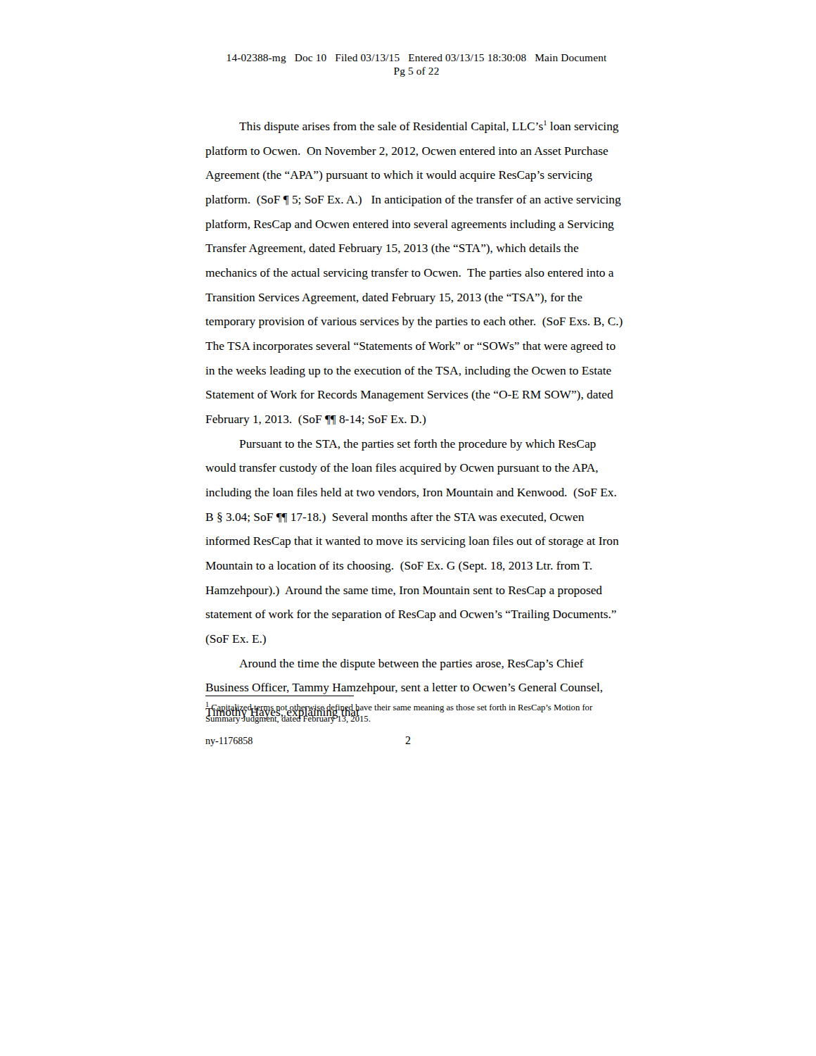14-02388-mg Doc 10 Filed 03/13/15 Entered 03/13/15 18:30:08 Main Document
Pg 5 of 22
This dispute arises from the sale of Residential Capital, LLC’s1 loan servicing platform to Ocwen. On November 2, 2012, Ocwen entered into an Asset Purchase Agreement (the “APA”) pursuant to which it would acquire ResCap’s servicing platform. (SoF ¶ 5; SoF Ex. A.) In anticipation of the transfer of an active servicing platform, ResCap and Ocwen entered into several agreements including a Servicing Transfer Agreement, dated February 15, 2013 (the “STA”), which details the mechanics of the actual servicing transfer to Ocwen. The parties also entered into a Transition Services Agreement, dated February 15, 2013 (the “TSA”), for the temporary provision of various services by the parties to each other. (SoF Exs. B, C.) The TSA incorporates several “Statements of Work” or “SOWs” that were agreed to in the weeks leading up to the execution of the TSA, including the Ocwen to Estate Statement of Work for Records Management Services (the “O-E RM SOW”), dated February 1, 2013. (SoF ¶¶ 8-14; SoF Ex. D.)
Pursuant to the STA, the parties set forth the procedure by which ResCap would transfer custody of the loan files acquired by Ocwen pursuant to the APA, including the loan files held at two vendors, Iron Mountain and Kenwood. (SoF Ex. B § 3.04; SoF ¶¶ 17-18.) Several months after the STA was executed, Ocwen informed ResCap that it wanted to move its servicing loan files out of storage at Iron Mountain to a location of its choosing. (SoF Ex. G (Sept. 18, 2013 Ltr. from T. Hamzehpour).) Around the same time, Iron Mountain sent to ResCap a proposed statement of work for the separation of ResCap and Ocwen’s “Trailing Documents.” (SoF Ex. E.)
Around the time the dispute between the parties arose, ResCap’s Chief Business Officer, Tammy Hamzehpour, sent a letter to Ocwen’s General Counsel, Timothy Hayes, explaining that
1 Capitalized terms not otherwise defined have their same meaning as those set forth in ResCap’s Motion for Summary Judgment, dated February 13, 2015.
ny-1176858
2